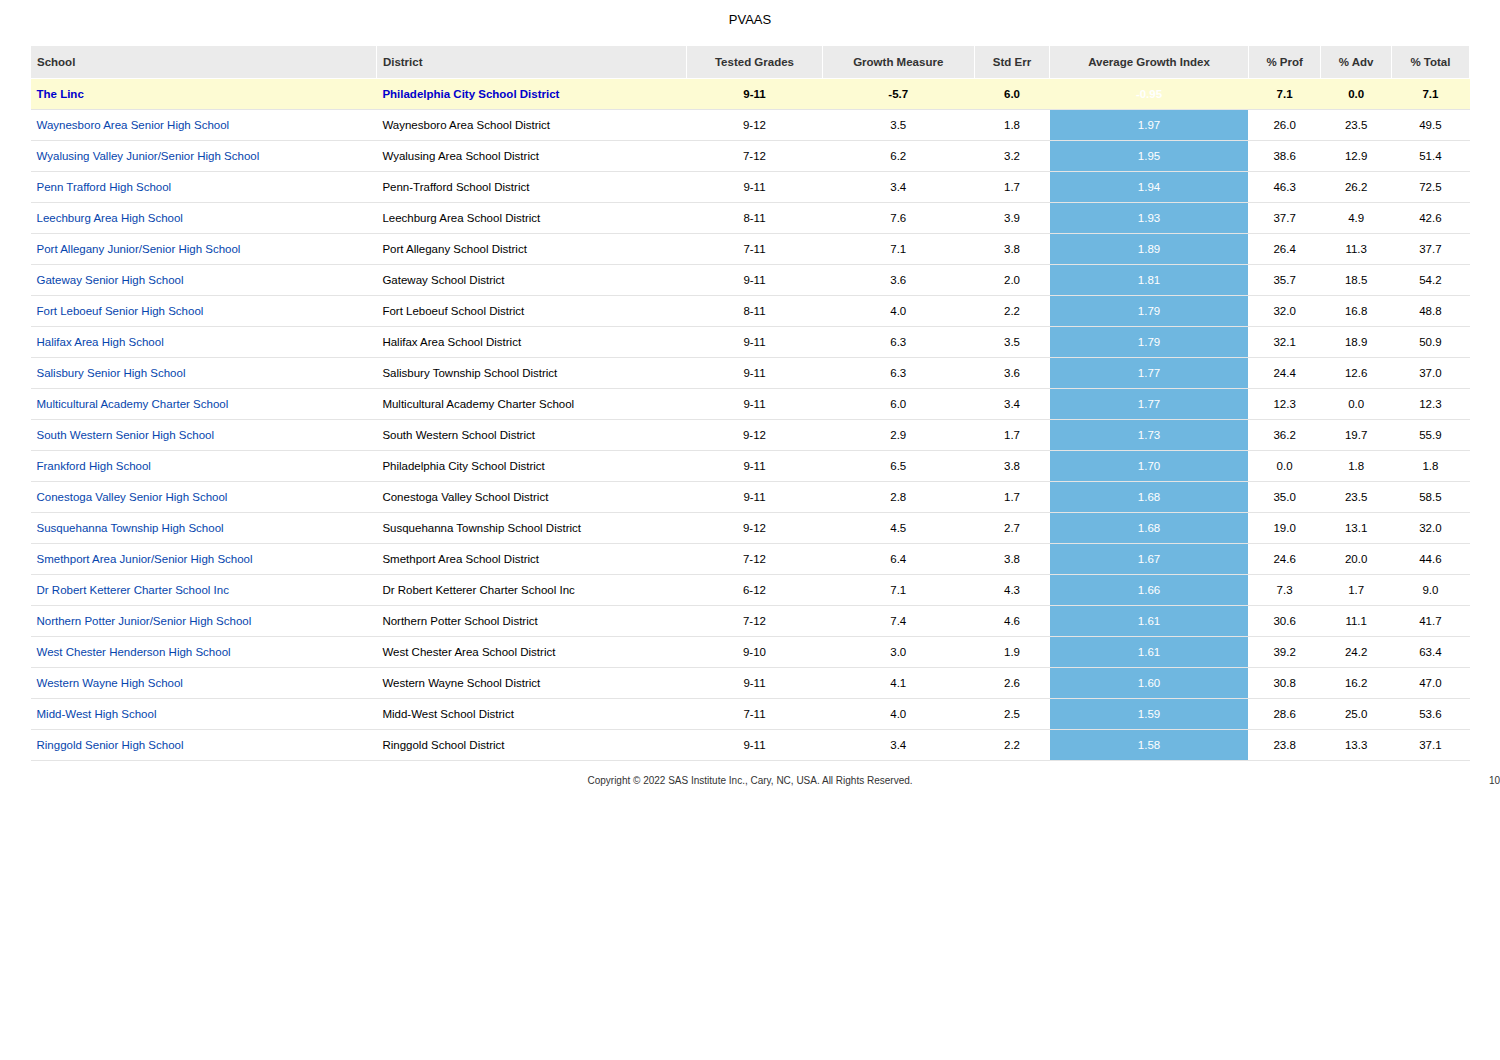PVAAS
| School | District | Tested Grades | Growth Measure | Std Err | Average Growth Index | % Prof | % Adv | % Total |
| --- | --- | --- | --- | --- | --- | --- | --- | --- |
| The Linc | Philadelphia City School District | 9-11 | -5.7 | 6.0 | -0.95 | 7.1 | 0.0 | 7.1 |
| Waynesboro Area Senior High School | Waynesboro Area School District | 9-12 | 3.5 | 1.8 | 1.97 | 26.0 | 23.5 | 49.5 |
| Wyalusing Valley Junior/Senior High School | Wyalusing Area School District | 7-12 | 6.2 | 3.2 | 1.95 | 38.6 | 12.9 | 51.4 |
| Penn Trafford High School | Penn-Trafford School District | 9-11 | 3.4 | 1.7 | 1.94 | 46.3 | 26.2 | 72.5 |
| Leechburg Area High School | Leechburg Area School District | 8-11 | 7.6 | 3.9 | 1.93 | 37.7 | 4.9 | 42.6 |
| Port Allegany Junior/Senior High School | Port Allegany School District | 7-11 | 7.1 | 3.8 | 1.89 | 26.4 | 11.3 | 37.7 |
| Gateway Senior High School | Gateway School District | 9-11 | 3.6 | 2.0 | 1.81 | 35.7 | 18.5 | 54.2 |
| Fort Leboeuf Senior High School | Fort Leboeuf School District | 8-11 | 4.0 | 2.2 | 1.79 | 32.0 | 16.8 | 48.8 |
| Halifax Area High School | Halifax Area School District | 9-11 | 6.3 | 3.5 | 1.79 | 32.1 | 18.9 | 50.9 |
| Salisbury Senior High School | Salisbury Township School District | 9-11 | 6.3 | 3.6 | 1.77 | 24.4 | 12.6 | 37.0 |
| Multicultural Academy Charter School | Multicultural Academy Charter School | 9-11 | 6.0 | 3.4 | 1.77 | 12.3 | 0.0 | 12.3 |
| South Western Senior High School | South Western School District | 9-12 | 2.9 | 1.7 | 1.73 | 36.2 | 19.7 | 55.9 |
| Frankford High School | Philadelphia City School District | 9-11 | 6.5 | 3.8 | 1.70 | 0.0 | 1.8 | 1.8 |
| Conestoga Valley Senior High School | Conestoga Valley School District | 9-11 | 2.8 | 1.7 | 1.68 | 35.0 | 23.5 | 58.5 |
| Susquehanna Township High School | Susquehanna Township School District | 9-12 | 4.5 | 2.7 | 1.68 | 19.0 | 13.1 | 32.0 |
| Smethport Area Junior/Senior High School | Smethport Area School District | 7-12 | 6.4 | 3.8 | 1.67 | 24.6 | 20.0 | 44.6 |
| Dr Robert Ketterer Charter School Inc | Dr Robert Ketterer Charter School Inc | 6-12 | 7.1 | 4.3 | 1.66 | 7.3 | 1.7 | 9.0 |
| Northern Potter Junior/Senior High School | Northern Potter School District | 7-12 | 7.4 | 4.6 | 1.61 | 30.6 | 11.1 | 41.7 |
| West Chester Henderson High School | West Chester Area School District | 9-10 | 3.0 | 1.9 | 1.61 | 39.2 | 24.2 | 63.4 |
| Western Wayne High School | Western Wayne School District | 9-11 | 4.1 | 2.6 | 1.60 | 30.8 | 16.2 | 47.0 |
| Midd-West High School | Midd-West School District | 7-11 | 4.0 | 2.5 | 1.59 | 28.6 | 25.0 | 53.6 |
| Ringgold Senior High School | Ringgold School District | 9-11 | 3.4 | 2.2 | 1.58 | 23.8 | 13.3 | 37.1 |
Copyright © 2022 SAS Institute Inc., Cary, NC, USA. All Rights Reserved. 10